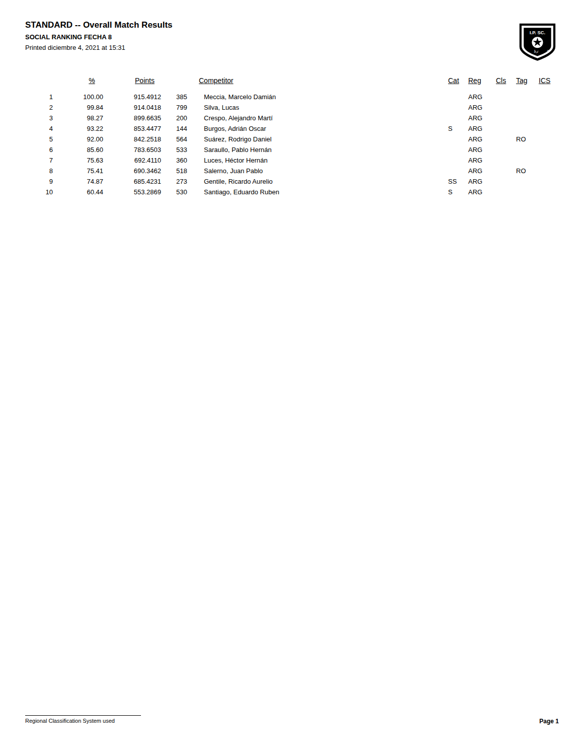I.P. SC. b,c ®
STANDARD -- Overall Match Results
SOCIAL RANKING FECHA 8
Printed diciembre 4, 2021 at 15:31
| | % | Points | | Competitor | Cat | Reg | Cls | Tag | ICS |
| --- | --- | --- | --- | --- | --- | --- | --- | --- | --- |
| 1 | 100.00 | 915.4912 | 385 | Meccia, Marcelo Damián | | ARG | | | |
| 2 | 99.84 | 914.0418 | 799 | Silva, Lucas | | ARG | | | |
| 3 | 98.27 | 899.6635 | 200 | Crespo, Alejandro Martí | | ARG | | | |
| 4 | 93.22 | 853.4477 | 144 | Burgos, Adrián Oscar | S | ARG | | | |
| 5 | 92.00 | 842.2518 | 564 | Suárez, Rodrigo Daniel | | ARG | | RO | |
| 6 | 85.60 | 783.6503 | 533 | Saraullo, Pablo Hernán | | ARG | | | |
| 7 | 75.63 | 692.4110 | 360 | Luces, Héctor Hernán | | ARG | | | |
| 8 | 75.41 | 690.3462 | 518 | Salerno, Juan Pablo | | ARG | | RO | |
| 9 | 74.87 | 685.4231 | 273 | Gentile, Ricardo Aurelio | SS | ARG | | | |
| 10 | 60.44 | 553.2869 | 530 | Santiago, Eduardo Ruben | S | ARG | | | |
Regional Classification System used Page 1